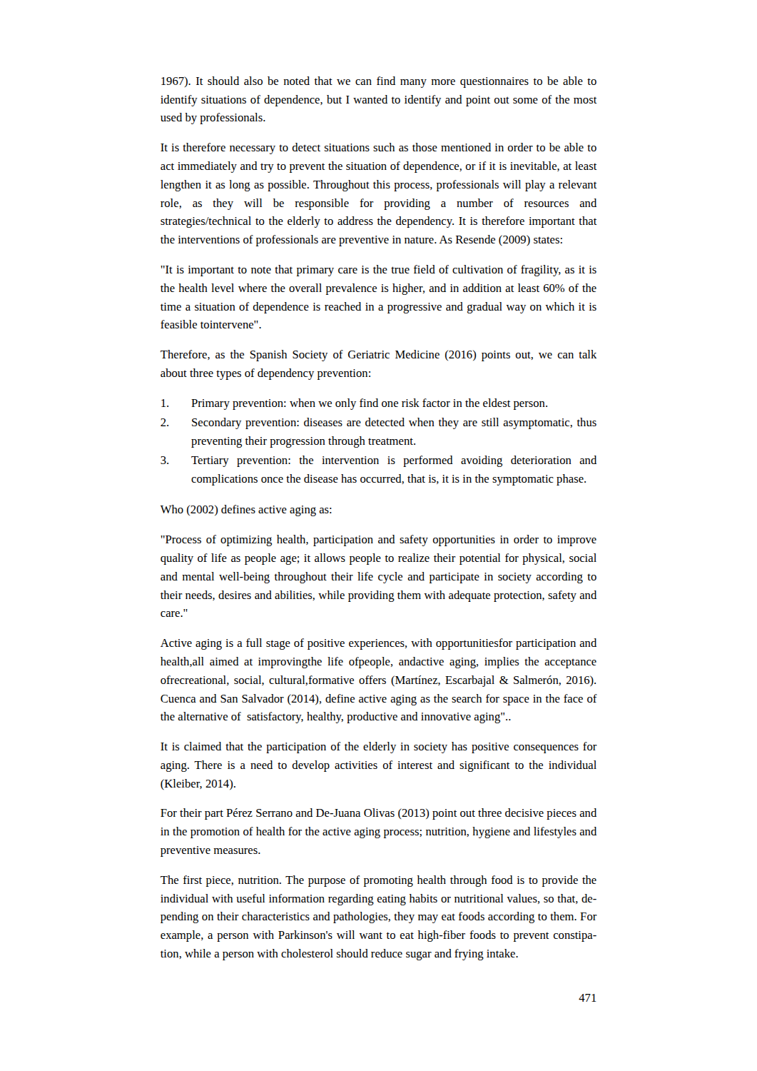1967). It should also be noted that we can find many more questionnaires to be able to identify situations of dependence, but I wanted to identify and point out some of the most used by professionals.
It is therefore necessary to detect situations such as those mentioned in order to be able to act immediately and try to prevent the situation of dependence, or if it is inevitable, at least lengthen it as long as possible. Throughout this process, professionals will play a relevant role, as they will be responsible for providing a number of resources and strategies/technical to the elderly to address the dependency. It is therefore important that the interventions of professionals are preventive in nature. As Resende (2009) states:
"It is important to note that primary care is the true field of cultivation of fragility, as it is the health level where the overall prevalence is higher, and in addition at least 60% of the time a situation of dependence is reached in a progressive and gradual way on which it is feasible tointervene".
Therefore, as the Spanish Society of Geriatric Medicine (2016) points out, we can talk about three types of dependency prevention:
1. Primary prevention: when we only find one risk factor in the eldest person.
2. Secondary prevention: diseases are detected when they are still asymptomatic, thus preventing their progression through treatment.
3. Tertiary prevention: the intervention is performed avoiding deterioration and complications once the disease has occurred, that is, it is in the symptomatic phase.
Who (2002) defines active aging as:
"Process of optimizing health, participation and safety opportunities in order to improve quality of life as people age; it allows people to realize their potential for physical, social and mental well-being throughout their life cycle and participate in society according to their needs, desires and abilities, while providing them with adequate protection, safety and care."
Active aging is a full stage of positive experiences, with opportunitiesfor participation and health,all aimed at improvingthe life ofpeople, andactive aging, implies the acceptance ofrecreational, social, cultural,formative offers (Martínez, Escarbajal & Salmerón, 2016). Cuenca and San Salvador (2014), define active aging as the search for space in the face of the alternative of satisfactory, healthy, productive and innovative aging"..
It is claimed that the participation of the elderly in society has positive consequences for aging. There is a need to develop activities of interest and significant to the individual (Kleiber, 2014).
For their part Pérez Serrano and De-Juana Olivas (2013) point out three decisive pieces and in the promotion of health for the active aging process; nutrition, hygiene and lifestyles and preventive measures.
The first piece, nutrition. The purpose of promoting health through food is to provide the individual with useful information regarding eating habits or nutritional values, so that, depending on their characteristics and pathologies, they may eat foods according to them. For example, a person with Parkinson's will want to eat high-fiber foods to prevent constipation, while a person with cholesterol should reduce sugar and frying intake.
471